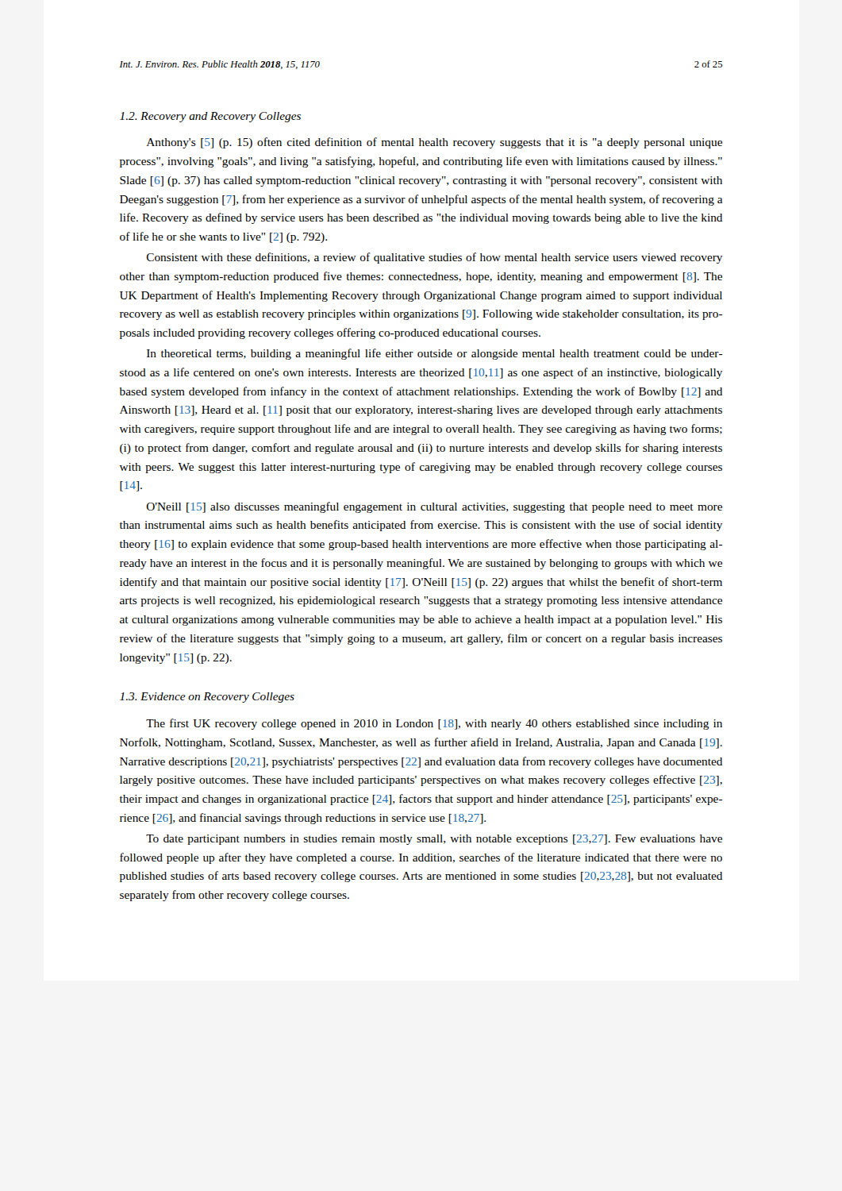Int. J. Environ. Res. Public Health 2018, 15, 1170 2 of 25
1.2. Recovery and Recovery Colleges
Anthony's [5] (p. 15) often cited definition of mental health recovery suggests that it is "a deeply personal unique process", involving "goals", and living "a satisfying, hopeful, and contributing life even with limitations caused by illness." Slade [6] (p. 37) has called symptom-reduction "clinical recovery", contrasting it with "personal recovery", consistent with Deegan's suggestion [7], from her experience as a survivor of unhelpful aspects of the mental health system, of recovering a life. Recovery as defined by service users has been described as "the individual moving towards being able to live the kind of life he or she wants to live" [2] (p. 792).
Consistent with these definitions, a review of qualitative studies of how mental health service users viewed recovery other than symptom-reduction produced five themes: connectedness, hope, identity, meaning and empowerment [8]. The UK Department of Health's Implementing Recovery through Organizational Change program aimed to support individual recovery as well as establish recovery principles within organizations [9]. Following wide stakeholder consultation, its proposals included providing recovery colleges offering co-produced educational courses.
In theoretical terms, building a meaningful life either outside or alongside mental health treatment could be understood as a life centered on one's own interests. Interests are theorized [10,11] as one aspect of an instinctive, biologically based system developed from infancy in the context of attachment relationships. Extending the work of Bowlby [12] and Ainsworth [13], Heard et al. [11] posit that our exploratory, interest-sharing lives are developed through early attachments with caregivers, require support throughout life and are integral to overall health. They see caregiving as having two forms; (i) to protect from danger, comfort and regulate arousal and (ii) to nurture interests and develop skills for sharing interests with peers. We suggest this latter interest-nurturing type of caregiving may be enabled through recovery college courses [14].
O'Neill [15] also discusses meaningful engagement in cultural activities, suggesting that people need to meet more than instrumental aims such as health benefits anticipated from exercise. This is consistent with the use of social identity theory [16] to explain evidence that some group-based health interventions are more effective when those participating already have an interest in the focus and it is personally meaningful. We are sustained by belonging to groups with which we identify and that maintain our positive social identity [17]. O'Neill [15] (p. 22) argues that whilst the benefit of short-term arts projects is well recognized, his epidemiological research "suggests that a strategy promoting less intensive attendance at cultural organizations among vulnerable communities may be able to achieve a health impact at a population level." His review of the literature suggests that "simply going to a museum, art gallery, film or concert on a regular basis increases longevity" [15] (p. 22).
1.3. Evidence on Recovery Colleges
The first UK recovery college opened in 2010 in London [18], with nearly 40 others established since including in Norfolk, Nottingham, Scotland, Sussex, Manchester, as well as further afield in Ireland, Australia, Japan and Canada [19]. Narrative descriptions [20,21], psychiatrists' perspectives [22] and evaluation data from recovery colleges have documented largely positive outcomes. These have included participants' perspectives on what makes recovery colleges effective [23], their impact and changes in organizational practice [24], factors that support and hinder attendance [25], participants' experience [26], and financial savings through reductions in service use [18,27].
To date participant numbers in studies remain mostly small, with notable exceptions [23,27]. Few evaluations have followed people up after they have completed a course. In addition, searches of the literature indicated that there were no published studies of arts based recovery college courses. Arts are mentioned in some studies [20,23,28], but not evaluated separately from other recovery college courses.